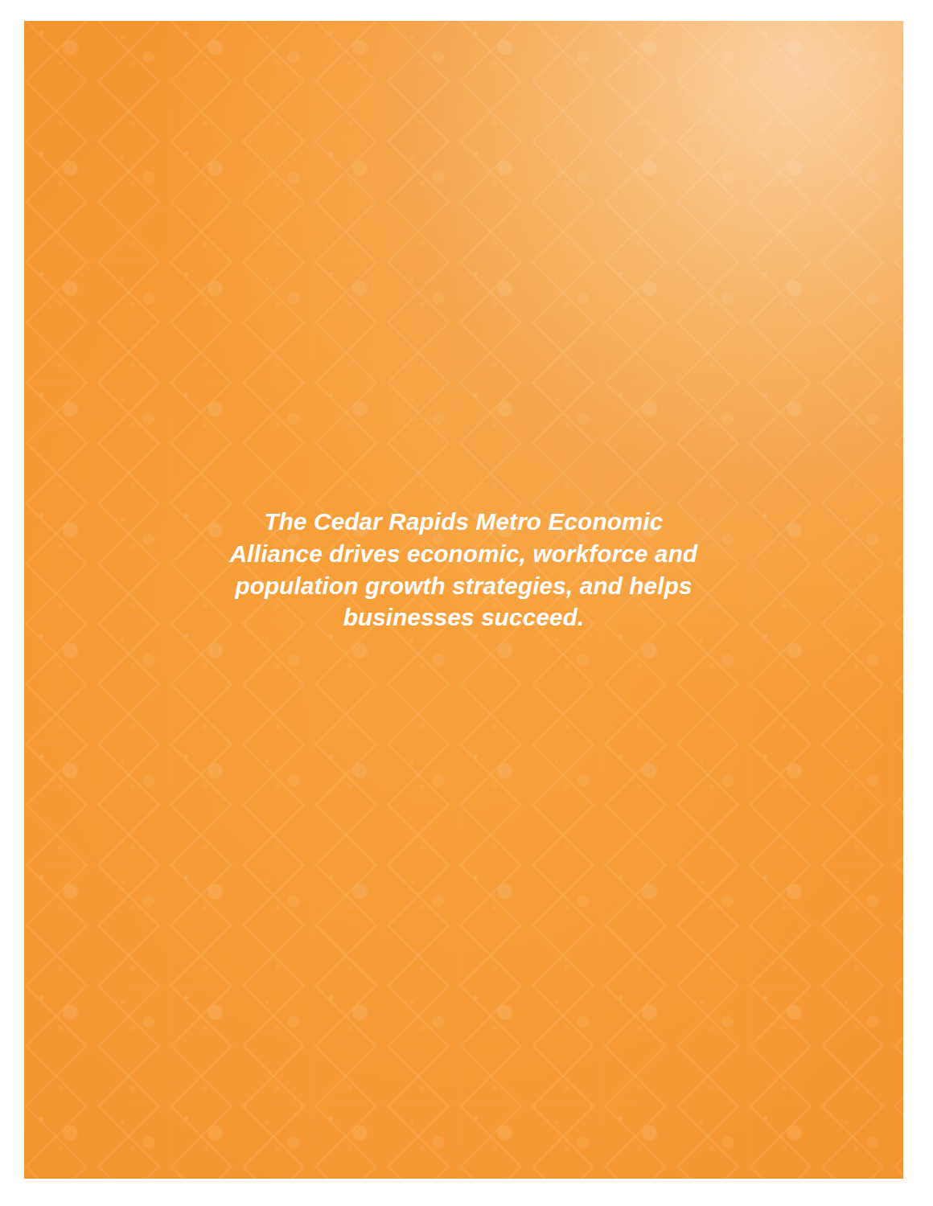The Cedar Rapids Metro Economic Alliance drives economic, workforce and population growth strategies, and helps businesses succeed.